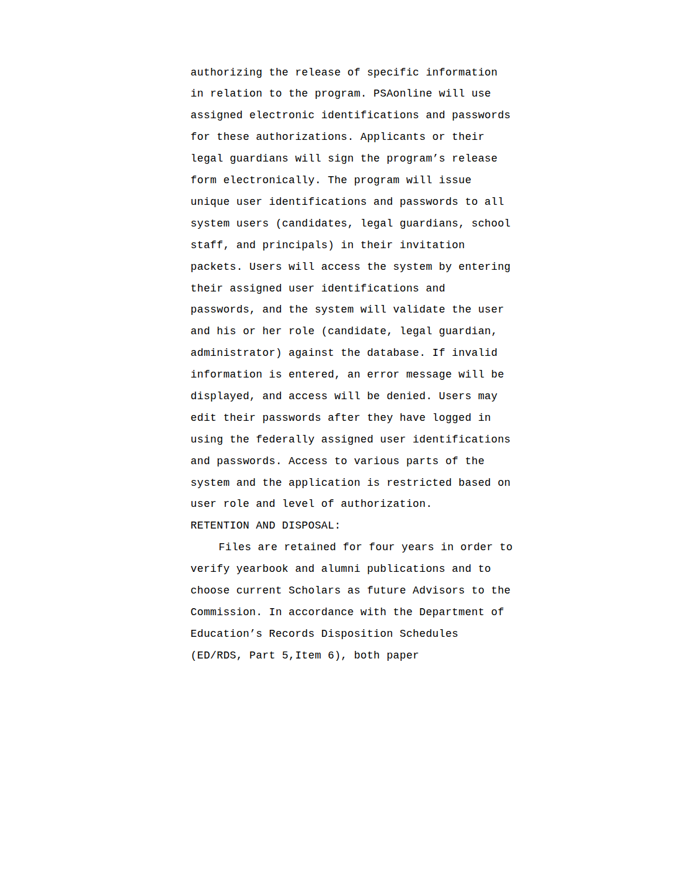authorizing the release of specific information in relation to the program. PSAonline will use assigned electronic identifications and passwords for these authorizations. Applicants or their legal guardians will sign the program’s release form electronically. The program will issue unique user identifications and passwords to all system users (candidates, legal guardians, school staff, and principals) in their invitation packets. Users will access the system by entering their assigned user identifications and passwords, and the system will validate the user and his or her role (candidate, legal guardian, administrator) against the database. If invalid information is entered, an error message will be displayed, and access will be denied. Users may edit their passwords after they have logged in using the federally assigned user identifications and passwords. Access to various parts of the system and the application is restricted based on user role and level of authorization.
RETENTION AND DISPOSAL:
Files are retained for four years in order to verify yearbook and alumni publications and to choose current Scholars as future Advisors to the Commission. In accordance with the Department of Education’s Records Disposition Schedules (ED/RDS, Part 5,Item 6), both paper